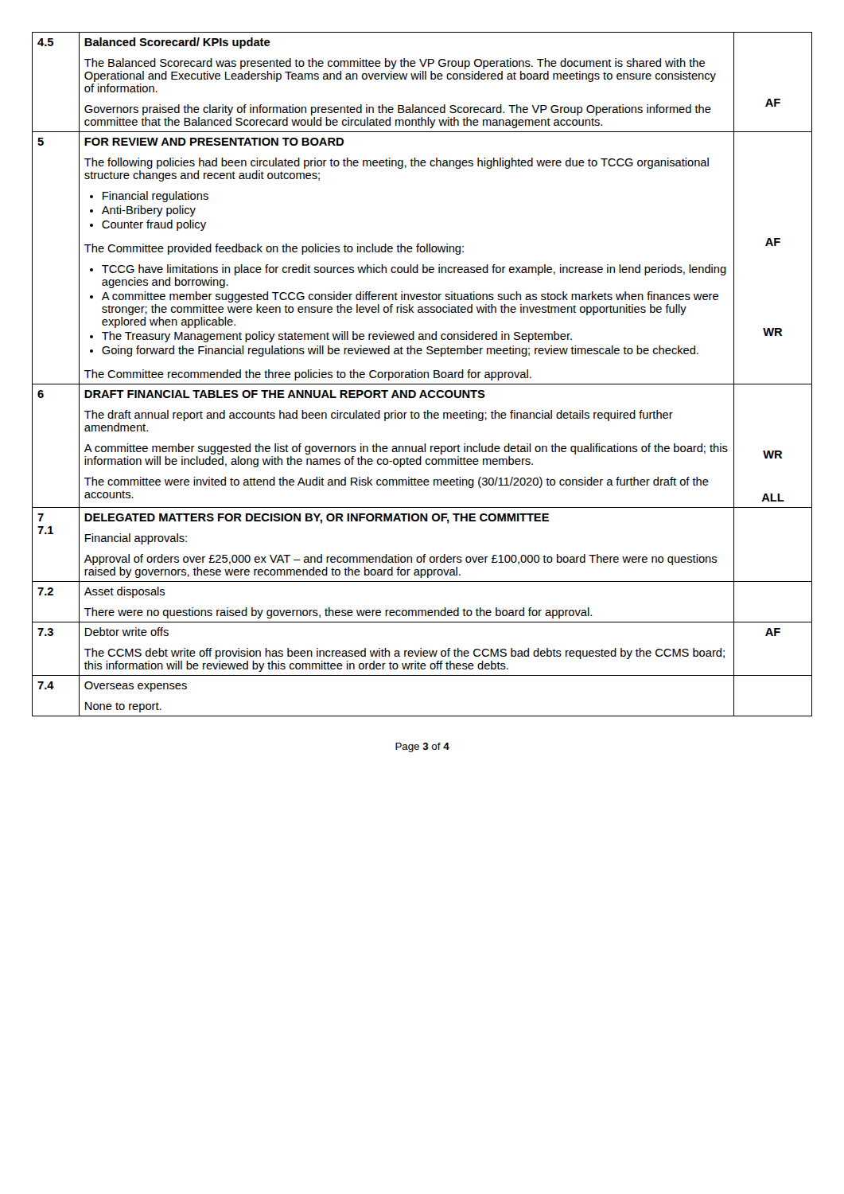| 4.5 | Balanced Scorecard/ KPIs update The Balanced Scorecard was presented to the committee by the VP Group Operations. The document is shared with the Operational and Executive Leadership Teams and an overview will be considered at board meetings to ensure consistency of information. Governors praised the clarity of information presented in the Balanced Scorecard. The VP Group Operations informed the committee that the Balanced Scorecard would be circulated monthly with the management accounts. | AF |
| 5 | FOR REVIEW AND PRESENTATION TO BOARD The following policies had been circulated prior to the meeting, the changes highlighted were due to TCCG organisational structure changes and recent audit outcomes; Financial regulations Anti-Bribery policy Counter fraud policy The Committee provided feedback on the policies to include the following: TCCG have limitations in place for credit sources which could be increased for example, increase in lend periods, lending agencies and borrowing. A committee member suggested TCCG consider different investor situations such as stock markets when finances were stronger; the committee were keen to ensure the level of risk associated with the investment opportunities be fully explored when applicable. The Treasury Management policy statement will be reviewed and considered in September. Going forward the Financial regulations will be reviewed at the September meeting; review timescale to be checked. The Committee recommended the three policies to the Corporation Board for approval. | AF WR |
| 6 | DRAFT FINANCIAL TABLES OF THE ANNUAL REPORT AND ACCOUNTS The draft annual report and accounts had been circulated prior to the meeting; the financial details required further amendment. A committee member suggested the list of governors in the annual report include detail on the qualifications of the board; this information will be included, along with the names of the co-opted committee members. The committee were invited to attend the Audit and Risk committee meeting (30/11/2020) to consider a further draft of the accounts. | WR ALL |
| 7 7.1 | DELEGATED MATTERS FOR DECISION BY, OR INFORMATION OF, THE COMMITTEE Financial approvals: Approval of orders over £25,000 ex VAT – and recommendation of orders over £100,000 to board There were no questions raised by governors, these were recommended to the board for approval. | |
| 7.2 | Asset disposals There were no questions raised by governors, these were recommended to the board for approval. | |
| 7.3 | Debtor write offs The CCMS debt write off provision has been increased with a review of the CCMS bad debts requested by the CCMS board; this information will be reviewed by this committee in order to write off these debts. | AF |
| 7.4 | Overseas expenses None to report. | |
Page 3 of 4